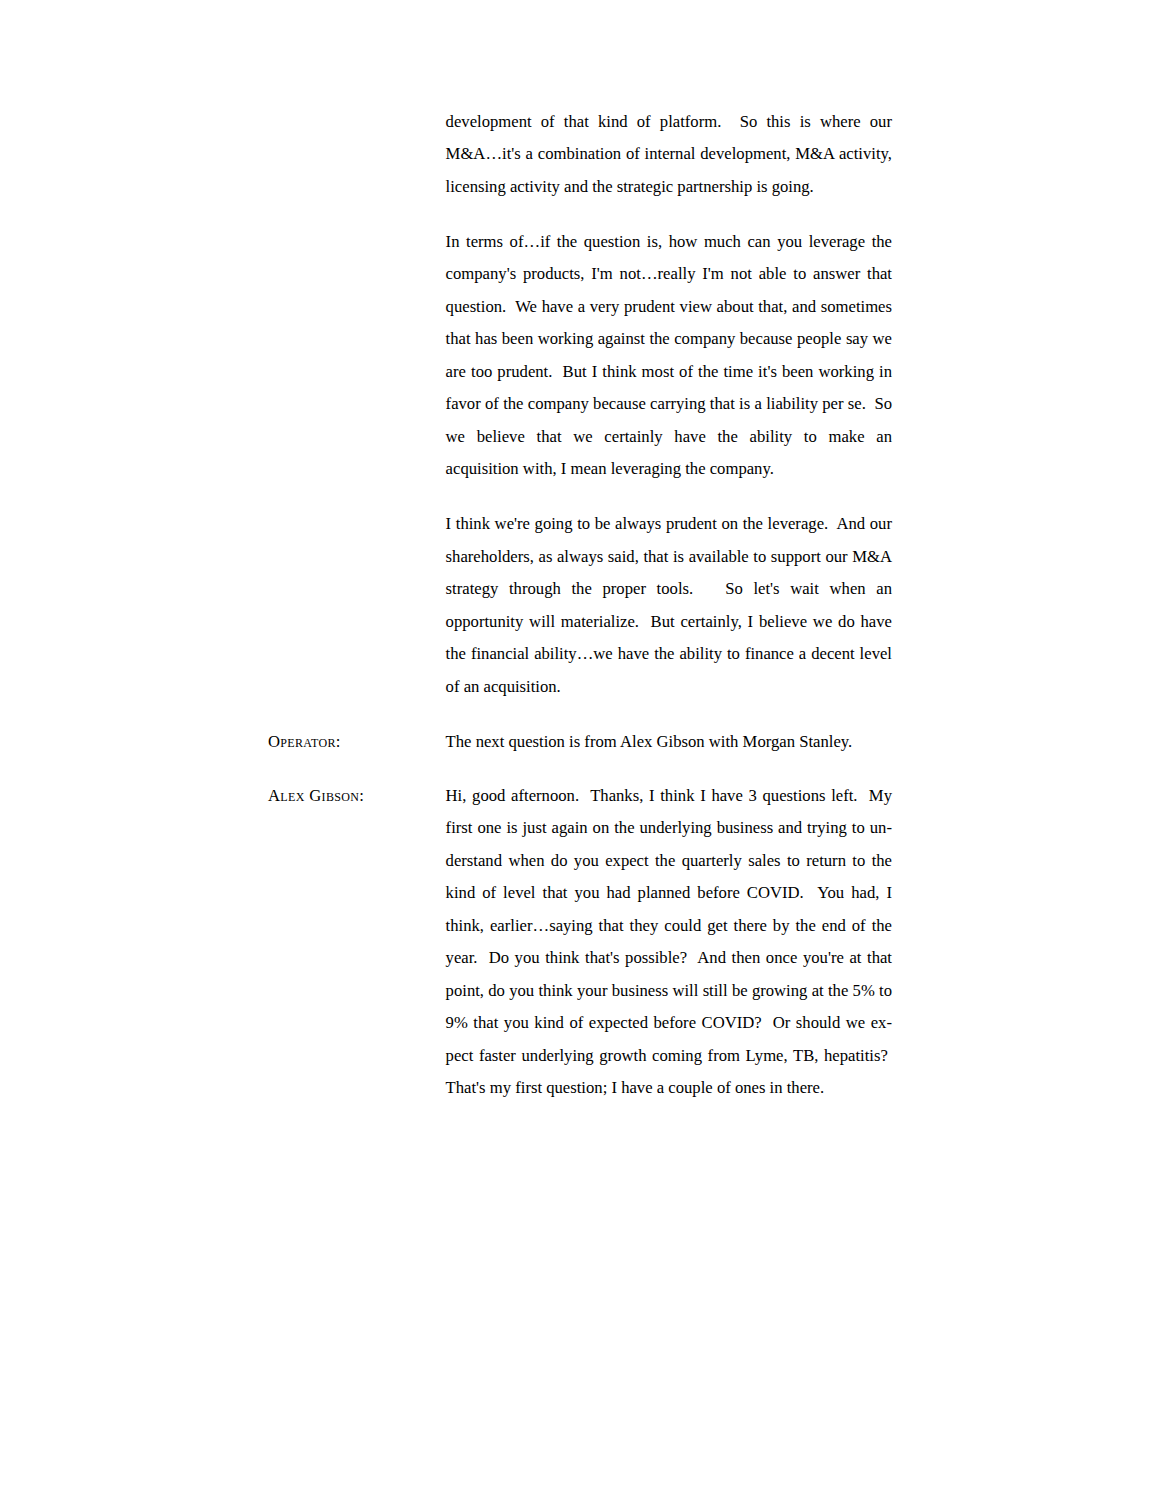development of that kind of platform. So this is where our M&A…it's a combination of internal development, M&A activity, licensing activity and the strategic partnership is going.
In terms of…if the question is, how much can you leverage the company's products, I'm not…really I'm not able to answer that question. We have a very prudent view about that, and sometimes that has been working against the company because people say we are too prudent. But I think most of the time it's been working in favor of the company because carrying that is a liability per se. So we believe that we certainly have the ability to make an acquisition with, I mean leveraging the company.
I think we're going to be always prudent on the leverage. And our shareholders, as always said, that is available to support our M&A strategy through the proper tools. So let's wait when an opportunity will materialize. But certainly, I believe we do have the financial ability…we have the ability to finance a decent level of an acquisition.
Operator:
The next question is from Alex Gibson with Morgan Stanley.
Alex Gibson:
Hi, good afternoon. Thanks, I think I have 3 questions left. My first one is just again on the underlying business and trying to understand when do you expect the quarterly sales to return to the kind of level that you had planned before COVID. You had, I think, earlier…saying that they could get there by the end of the year. Do you think that's possible? And then once you're at that point, do you think your business will still be growing at the 5% to 9% that you kind of expected before COVID? Or should we expect faster underlying growth coming from Lyme, TB, hepatitis? That's my first question; I have a couple of ones in there.